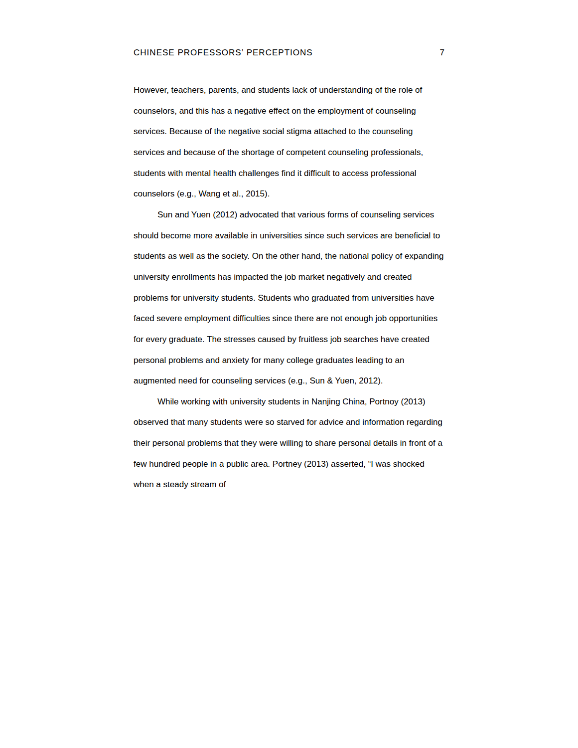Chinese Professors’ Perceptions 7
However, teachers, parents, and students lack of understanding of the role of counselors, and this has a negative effect on the employment of counseling services. Because of the negative social stigma attached to the counseling services and because of the shortage of competent counseling professionals, students with mental health challenges find it difficult to access professional counselors (e.g., Wang et al., 2015).
Sun and Yuen (2012) advocated that various forms of counseling services should become more available in universities since such services are beneficial to students as well as the society. On the other hand, the national policy of expanding university enrollments has impacted the job market negatively and created problems for university students. Students who graduated from universities have faced severe employment difficulties since there are not enough job opportunities for every graduate. The stresses caused by fruitless job searches have created personal problems and anxiety for many college graduates leading to an augmented need for counseling services (e.g., Sun & Yuen, 2012).
While working with university students in Nanjing China, Portnoy (2013) observed that many students were so starved for advice and information regarding their personal problems that they were willing to share personal details in front of a few hundred people in a public area. Portney (2013) asserted, “I was shocked when a steady stream of